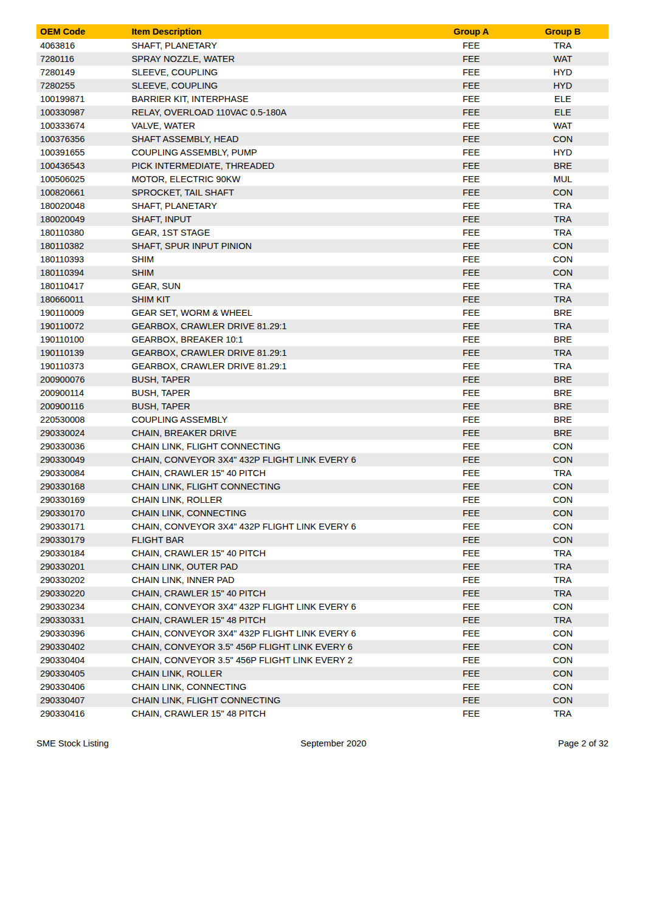| OEM Code | Item Description | Group A | Group B |
| --- | --- | --- | --- |
| 4063816 | SHAFT, PLANETARY | FEE | TRA |
| 7280116 | SPRAY NOZZLE, WATER | FEE | WAT |
| 7280149 | SLEEVE, COUPLING | FEE | HYD |
| 7280255 | SLEEVE, COUPLING | FEE | HYD |
| 100199871 | BARRIER KIT, INTERPHASE | FEE | ELE |
| 100330987 | RELAY, OVERLOAD 110VAC 0.5-180A | FEE | ELE |
| 100333674 | VALVE, WATER | FEE | WAT |
| 100376356 | SHAFT ASSEMBLY, HEAD | FEE | CON |
| 100391655 | COUPLING ASSEMBLY, PUMP | FEE | HYD |
| 100436543 | PICK INTERMEDIATE, THREADED | FEE | BRE |
| 100506025 | MOTOR, ELECTRIC 90KW | FEE | MUL |
| 100820661 | SPROCKET, TAIL SHAFT | FEE | CON |
| 180020048 | SHAFT, PLANETARY | FEE | TRA |
| 180020049 | SHAFT, INPUT | FEE | TRA |
| 180110380 | GEAR, 1ST STAGE | FEE | TRA |
| 180110382 | SHAFT, SPUR INPUT PINION | FEE | CON |
| 180110393 | SHIM | FEE | CON |
| 180110394 | SHIM | FEE | CON |
| 180110417 | GEAR, SUN | FEE | TRA |
| 180660011 | SHIM KIT | FEE | TRA |
| 190110009 | GEAR SET, WORM & WHEEL | FEE | BRE |
| 190110072 | GEARBOX, CRAWLER DRIVE 81.29:1 | FEE | TRA |
| 190110100 | GEARBOX, BREAKER 10:1 | FEE | BRE |
| 190110139 | GEARBOX, CRAWLER DRIVE 81.29:1 | FEE | TRA |
| 190110373 | GEARBOX, CRAWLER DRIVE 81.29:1 | FEE | TRA |
| 200900076 | BUSH, TAPER | FEE | BRE |
| 200900114 | BUSH, TAPER | FEE | BRE |
| 200900116 | BUSH, TAPER | FEE | BRE |
| 220530008 | COUPLING ASSEMBLY | FEE | BRE |
| 290330024 | CHAIN, BREAKER DRIVE | FEE | BRE |
| 290330036 | CHAIN LINK, FLIGHT CONNECTING | FEE | CON |
| 290330049 | CHAIN, CONVEYOR 3X4" 432P FLIGHT LINK EVERY 6 | FEE | CON |
| 290330084 | CHAIN, CRAWLER 15" 40 PITCH | FEE | TRA |
| 290330168 | CHAIN LINK, FLIGHT CONNECTING | FEE | CON |
| 290330169 | CHAIN LINK, ROLLER | FEE | CON |
| 290330170 | CHAIN LINK, CONNECTING | FEE | CON |
| 290330171 | CHAIN, CONVEYOR 3X4" 432P FLIGHT LINK EVERY 6 | FEE | CON |
| 290330179 | FLIGHT BAR | FEE | CON |
| 290330184 | CHAIN, CRAWLER 15" 40 PITCH | FEE | TRA |
| 290330201 | CHAIN LINK, OUTER PAD | FEE | TRA |
| 290330202 | CHAIN LINK, INNER PAD | FEE | TRA |
| 290330220 | CHAIN, CRAWLER 15" 40 PITCH | FEE | TRA |
| 290330234 | CHAIN, CONVEYOR 3X4" 432P FLIGHT LINK EVERY 6 | FEE | CON |
| 290330331 | CHAIN, CRAWLER 15" 48 PITCH | FEE | TRA |
| 290330396 | CHAIN, CONVEYOR 3X4" 432P FLIGHT LINK EVERY 6 | FEE | CON |
| 290330402 | CHAIN, CONVEYOR 3.5" 456P FLIGHT LINK EVERY 6 | FEE | CON |
| 290330404 | CHAIN, CONVEYOR 3.5" 456P FLIGHT LINK EVERY 2 | FEE | CON |
| 290330405 | CHAIN LINK, ROLLER | FEE | CON |
| 290330406 | CHAIN LINK, CONNECTING | FEE | CON |
| 290330407 | CHAIN LINK, FLIGHT CONNECTING | FEE | CON |
| 290330416 | CHAIN, CRAWLER 15" 48 PITCH | FEE | TRA |
SME Stock Listing September 2020 Page 2 of 32